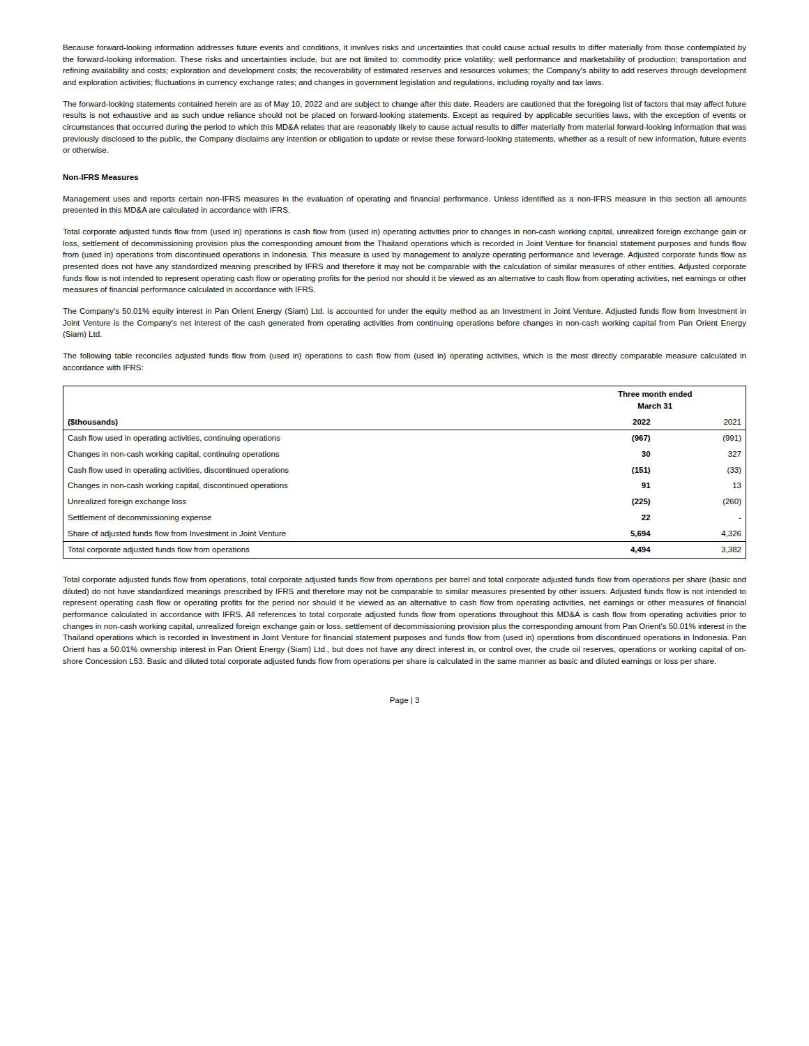Because forward-looking information addresses future events and conditions, it involves risks and uncertainties that could cause actual results to differ materially from those contemplated by the forward-looking information. These risks and uncertainties include, but are not limited to: commodity price volatility; well performance and marketability of production; transportation and refining availability and costs; exploration and development costs; the recoverability of estimated reserves and resources volumes; the Company's ability to add reserves through development and exploration activities; fluctuations in currency exchange rates; and changes in government legislation and regulations, including royalty and tax laws.
The forward-looking statements contained herein are as of May 10, 2022 and are subject to change after this date. Readers are cautioned that the foregoing list of factors that may affect future results is not exhaustive and as such undue reliance should not be placed on forward-looking statements. Except as required by applicable securities laws, with the exception of events or circumstances that occurred during the period to which this MD&A relates that are reasonably likely to cause actual results to differ materially from material forward-looking information that was previously disclosed to the public, the Company disclaims any intention or obligation to update or revise these forward-looking statements, whether as a result of new information, future events or otherwise.
Non-IFRS Measures
Management uses and reports certain non-IFRS measures in the evaluation of operating and financial performance. Unless identified as a non-IFRS measure in this section all amounts presented in this MD&A are calculated in accordance with IFRS.
Total corporate adjusted funds flow from (used in) operations is cash flow from (used in) operating activities prior to changes in non-cash working capital, unrealized foreign exchange gain or loss, settlement of decommissioning provision plus the corresponding amount from the Thailand operations which is recorded in Joint Venture for financial statement purposes and funds flow from (used in) operations from discontinued operations in Indonesia. This measure is used by management to analyze operating performance and leverage. Adjusted corporate funds flow as presented does not have any standardized meaning prescribed by IFRS and therefore it may not be comparable with the calculation of similar measures of other entities. Adjusted corporate funds flow is not intended to represent operating cash flow or operating profits for the period nor should it be viewed as an alternative to cash flow from operating activities, net earnings or other measures of financial performance calculated in accordance with IFRS.
The Company's 50.01% equity interest in Pan Orient Energy (Siam) Ltd. is accounted for under the equity method as an Investment in Joint Venture. Adjusted funds flow from Investment in Joint Venture is the Company's net interest of the cash generated from operating activities from continuing operations before changes in non-cash working capital from Pan Orient Energy (Siam) Ltd.
The following table reconciles adjusted funds flow from (used in) operations to cash flow from (used in) operating activities, which is the most directly comparable measure calculated in accordance with IFRS:
| | Three month ended March 31 |
| ($thousands) | 2022 | 2021 |
| Cash flow used in operating activities, continuing operations | (967) | (991) |
| Changes in non-cash working capital, continuing operations | 30 | 327 |
| Cash flow used in operating activities, discontinued operations | (151) | (33) |
| Changes in non-cash working capital, discontinued operations | 91 | 13 |
| Unrealized foreign exchange loss | (225) | (260) |
| Settlement of decommissioning expense | 22 | - |
| Share of adjusted funds flow from Investment in Joint Venture | 5,694 | 4,326 |
| Total corporate adjusted funds flow from operations | 4,494 | 3,382 |
Total corporate adjusted funds flow from operations, total corporate adjusted funds flow from operations per barrel and total corporate adjusted funds flow from operations per share (basic and diluted) do not have standardized meanings prescribed by IFRS and therefore may not be comparable to similar measures presented by other issuers. Adjusted funds flow is not intended to represent operating cash flow or operating profits for the period nor should it be viewed as an alternative to cash flow from operating activities, net earnings or other measures of financial performance calculated in accordance with IFRS. All references to total corporate adjusted funds flow from operations throughout this MD&A is cash flow from operating activities prior to changes in non-cash working capital, unrealized foreign exchange gain or loss, settlement of decommissioning provision plus the corresponding amount from Pan Orient's 50.01% interest in the Thailand operations which is recorded in Investment in Joint Venture for financial statement purposes and funds flow from (used in) operations from discontinued operations in Indonesia. Pan Orient has a 50.01% ownership interest in Pan Orient Energy (Siam) Ltd., but does not have any direct interest in, or control over, the crude oil reserves, operations or working capital of on-shore Concession L53. Basic and diluted total corporate adjusted funds flow from operations per share is calculated in the same manner as basic and diluted earnings or loss per share.
Page | 3